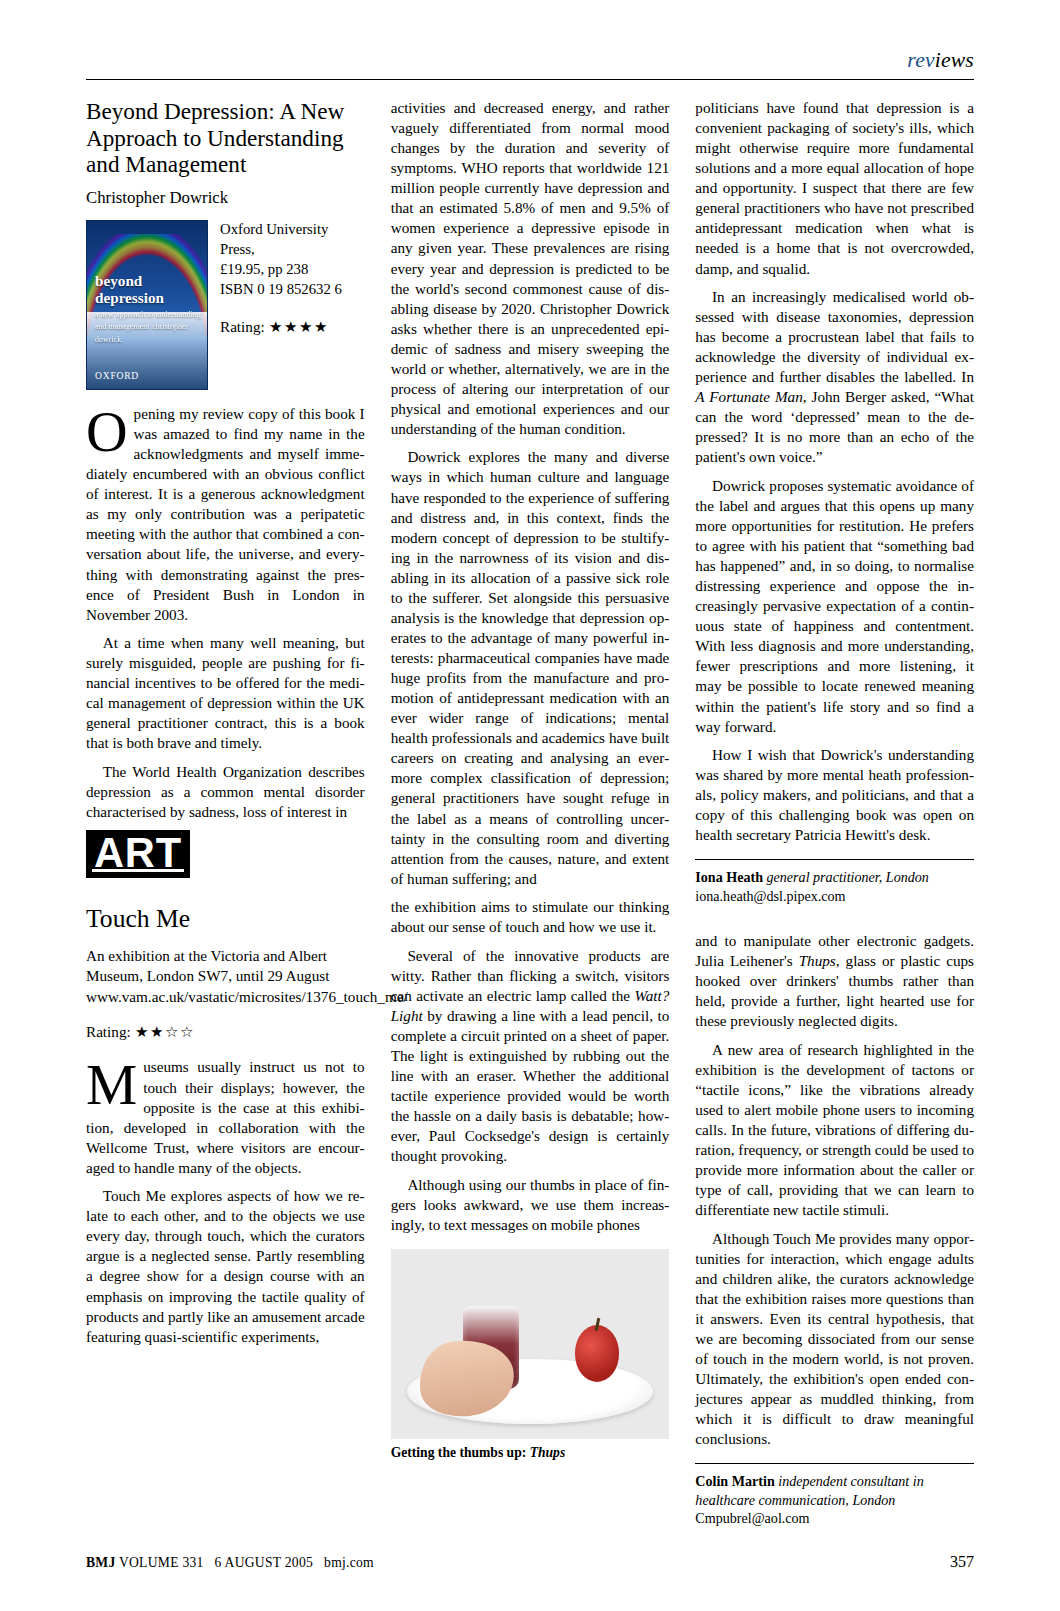reviews
Beyond Depression: A New Approach to Understanding and Management
Christopher Dowrick
beyond depression a new approach to understanding and management christopher dowrick
OXFORD
Oxford University Press,
£19.95, pp 238
ISBN 0 19 852632 6
Rating: ★★★★
Opening my review copy of this book I was amazed to find my name in the acknowledgments and myself immediately encumbered with an obvious conflict of interest. It is a generous acknowledgment as my only contribution was a peripatetic meeting with the author that combined a conversation about life, the universe, and everything with demonstrating against the presence of President Bush in London in November 2003.
At a time when many well meaning, but surely misguided, people are pushing for financial incentives to be offered for the medical management of depression within the UK general practitioner contract, this is a book that is both brave and timely.
The World Health Organization describes depression as a common mental disorder characterised by sadness, loss of interest in
ART
Touch Me
An exhibition at the Victoria and Albert Museum, London SW7, until 29 August
www.vam.ac.uk/vastatic/microsites/1376_touch_me/
Rating: ★★☆☆
Museums usually instruct us not to touch their displays; however, the opposite is the case at this exhibition, developed in collaboration with the Wellcome Trust, where visitors are encouraged to handle many of the objects.
Touch Me explores aspects of how we relate to each other, and to the objects we use every day, through touch, which the curators argue is a neglected sense. Partly resembling a degree show for a design course with an emphasis on improving the tactile quality of products and partly like an amusement arcade featuring quasi-scientific experiments,
activities and decreased energy, and rather vaguely differentiated from normal mood changes by the duration and severity of symptoms. WHO reports that worldwide 121 million people currently have depression and that an estimated 5.8% of men and 9.5% of women experience a depressive episode in any given year. These prevalences are rising every year and depression is predicted to be the world's second commonest cause of disabling disease by 2020. Christopher Dowrick asks whether there is an unprecedented epidemic of sadness and misery sweeping the world or whether, alternatively, we are in the process of altering our interpretation of our physical and emotional experiences and our understanding of the human condition.
Dowrick explores the many and diverse ways in which human culture and language have responded to the experience of suffering and distress and, in this context, finds the modern concept of depression to be stultifying in the narrowness of its vision and disabling in its allocation of a passive sick role to the sufferer. Set alongside this persuasive analysis is the knowledge that depression operates to the advantage of many powerful interests: pharmaceutical companies have made huge profits from the manufacture and promotion of antidepressant medication with an ever wider range of indications; mental health professionals and academics have built careers on creating and analysing an evermore complex classification of depression; general practitioners have sought refuge in the label as a means of controlling uncertainty in the consulting room and diverting attention from the causes, nature, and extent of human suffering; and
the exhibition aims to stimulate our thinking about our sense of touch and how we use it.
Several of the innovative products are witty. Rather than flicking a switch, visitors can activate an electric lamp called the Watt? Light by drawing a line with a lead pencil, to complete a circuit printed on a sheet of paper. The light is extinguished by rubbing out the line with an eraser. Whether the additional tactile experience provided would be worth the hassle on a daily basis is debatable; however, Paul Cocksedge's design is certainly thought provoking.
Although using our thumbs in place of fingers looks awkward, we use them increasingly, to text messages on mobile phones
Getting the thumbs up: Thups
politicians have found that depression is a convenient packaging of society's ills, which might otherwise require more fundamental solutions and a more equal allocation of hope and opportunity. I suspect that there are few general practitioners who have not prescribed antidepressant medication when what is needed is a home that is not overcrowded, damp, and squalid.
In an increasingly medicalised world obsessed with disease taxonomies, depression has become a procrustean label that fails to acknowledge the diversity of individual experience and further disables the labelled. In A Fortunate Man, John Berger asked, “What can the word ‘depressed’ mean to the depressed? It is no more than an echo of the patient's own voice.”
Dowrick proposes systematic avoidance of the label and argues that this opens up many more opportunities for restitution. He prefers to agree with his patient that “something bad has happened” and, in so doing, to normalise distressing experience and oppose the increasingly pervasive expectation of a continuous state of happiness and contentment. With less diagnosis and more understanding, fewer prescriptions and more listening, it may be possible to locate renewed meaning within the patient's life story and so find a way forward.
How I wish that Dowrick's understanding was shared by more mental heath professionals, policy makers, and politicians, and that a copy of this challenging book was open on health secretary Patricia Hewitt's desk.
Iona Heath general practitioner, London
iona.heath@dsl.pipex.com
and to manipulate other electronic gadgets. Julia Leihener's Thups, glass or plastic cups hooked over drinkers' thumbs rather than held, provide a further, light hearted use for these previously neglected digits.
A new area of research highlighted in the exhibition is the development of tactons or “tactile icons,” like the vibrations already used to alert mobile phone users to incoming calls. In the future, vibrations of differing duration, frequency, or strength could be used to provide more information about the caller or type of call, providing that we can learn to differentiate new tactile stimuli.
Although Touch Me provides many opportunities for interaction, which engage adults and children alike, the curators acknowledge that the exhibition raises more questions than it answers. Even its central hypothesis, that we are becoming dissociated from our sense of touch in the modern world, is not proven. Ultimately, the exhibition's open ended conjectures appear as muddled thinking, from which it is difficult to draw meaningful conclusions.
Colin Martin independent consultant in healthcare communication, London
Cmpubrel@aol.com
BMJ VOLUME 331 6 AUGUST 2005 bmj.com
357